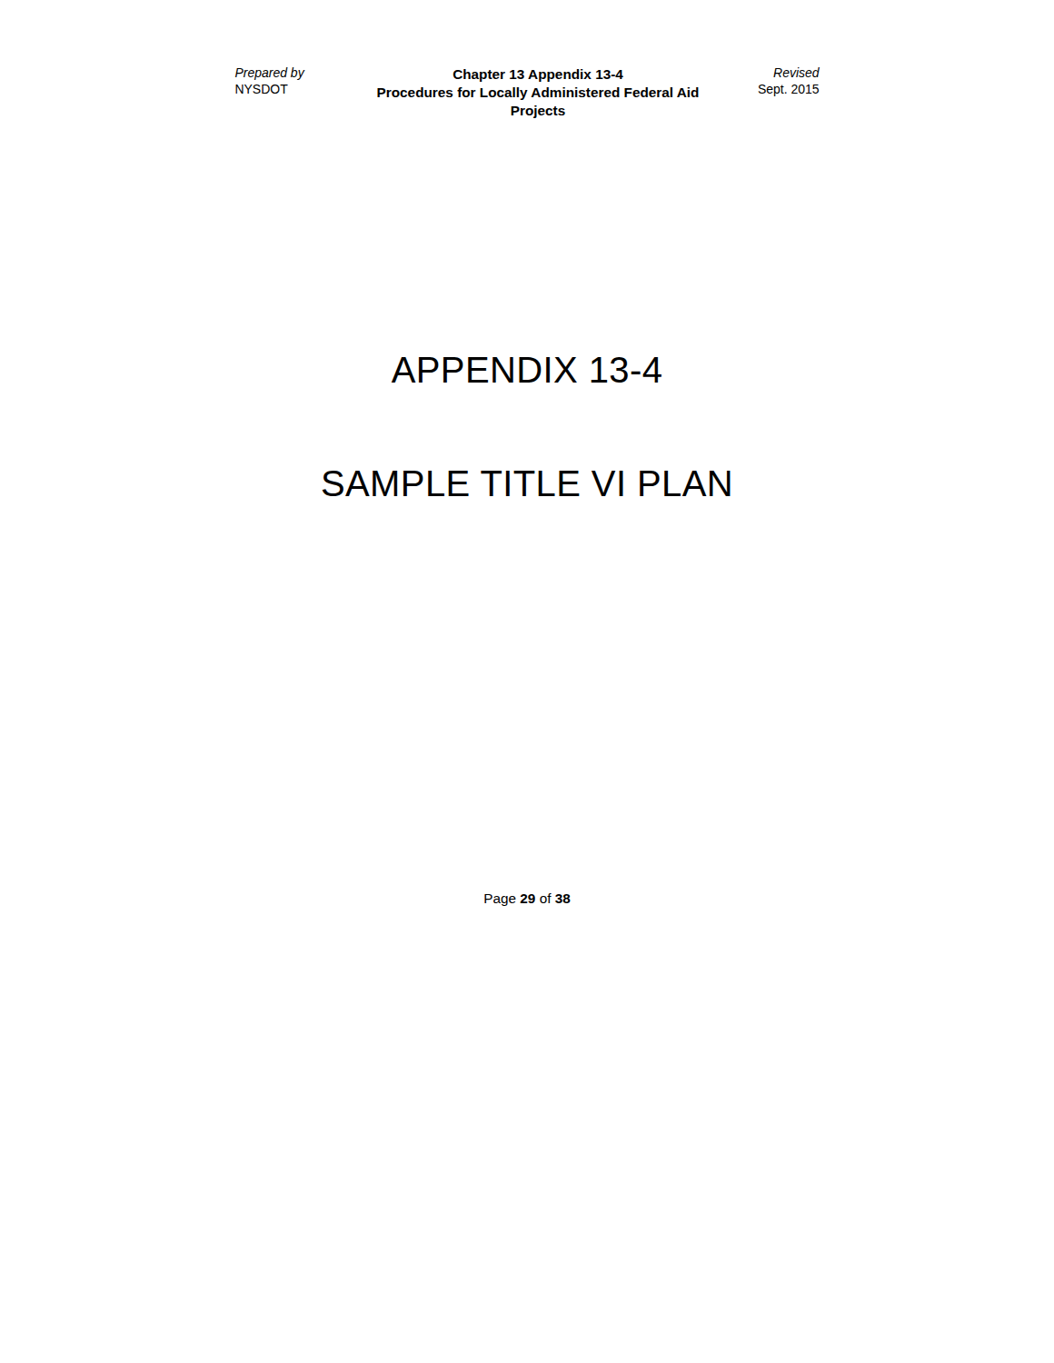Prepared by
NYSDOT
Chapter 13 Appendix 13-4
Procedures for Locally Administered Federal Aid Projects
Revised
Sept. 2015
APPENDIX 13-4
SAMPLE TITLE VI PLAN
Page 29 of 38